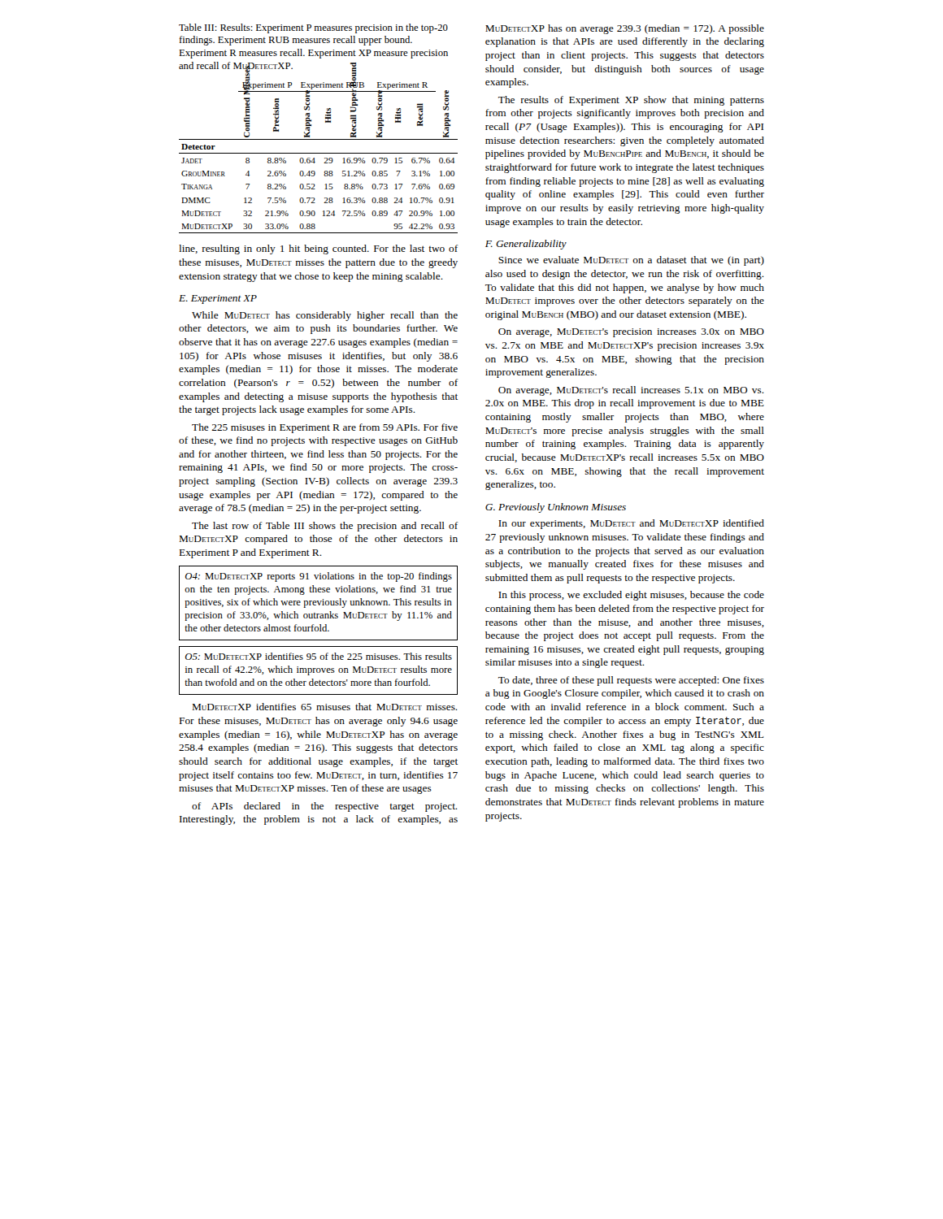Table III: Results: Experiment P measures precision in the top-20 findings. Experiment RUB measures recall upper bound. Experiment R measures recall. Experiment XP measure precision and recall of MuDetectXP.
| | Experiment P | Experiment RUB | Experiment R |
| --- | --- | --- | --- |
| | Confirmed Misuses | Precision | Kappa Score | Hits | Recall Upper Bound | Kappa Score | Hits | Recall | Kappa Score |
| Detector | | | | | | | | | |
| Jadet | 8 | 8.8% | 0.64 | 29 | 16.9% | 0.79 | 15 | 6.7% | 0.64 |
| GrouMiner | 4 | 2.6% | 0.49 | 88 | 51.2% | 0.85 | 7 | 3.1% | 1.00 |
| Tikanga | 7 | 8.2% | 0.52 | 15 | 8.8% | 0.73 | 17 | 7.6% | 0.69 |
| DMMC | 12 | 7.5% | 0.72 | 28 | 16.3% | 0.88 | 24 | 10.7% | 0.91 |
| MuDetect | 32 | 21.9% | 0.90 | 124 | 72.5% | 0.89 | 47 | 20.9% | 1.00 |
| MuDetectXP | 30 | 33.0% | 0.88 | | | | 95 | 42.2% | 0.93 |
line, resulting in only 1 hit being counted. For the last two of these misuses, MuDetect misses the pattern due to the greedy extension strategy that we chose to keep the mining scalable.
E. Experiment XP
While MuDetect has considerably higher recall than the other detectors, we aim to push its boundaries further. We observe that it has on average 227.6 usages examples (median = 105) for APIs whose misuses it identifies, but only 38.6 examples (median = 11) for those it misses. The moderate correlation (Pearson's r = 0.52) between the number of examples and detecting a misuse supports the hypothesis that the target projects lack usage examples for some APIs.
The 225 misuses in Experiment R are from 59 APIs. For five of these, we find no projects with respective usages on GitHub and for another thirteen, we find less than 50 projects. For the remaining 41 APIs, we find 50 or more projects. The cross-project sampling (Section IV-B) collects on average 239.3 usage examples per API (median = 172), compared to the average of 78.5 (median = 25) in the per-project setting.
The last row of Table III shows the precision and recall of MuDetectXP compared to those of the other detectors in Experiment P and Experiment R.
O4: MuDetectXP reports 91 violations in the top-20 findings on the ten projects. Among these violations, we find 31 true positives, six of which were previously unknown. This results in precision of 33.0%, which outranks MuDetect by 11.1% and the other detectors almost fourfold.
O5: MuDetectXP identifies 95 of the 225 misuses. This results in recall of 42.2%, which improves on MuDetect results more than twofold and on the other detectors' more than fourfold.
MuDetectXP identifies 65 misuses that MuDetect misses. For these misuses, MuDetect has on average only 94.6 usage examples (median = 16), while MuDetectXP has on average 258.4 examples (median = 216). This suggests that detectors should search for additional usage examples, if the target project itself contains too few. MuDetect, in turn, identifies 17 misuses that MuDetectXP misses. Ten of these are usages
of APIs declared in the respective target project. Interestingly, the problem is not a lack of examples, as MuDetectXP has on average 239.3 (median = 172). A possible explanation is that APIs are used differently in the declaring project than in client projects. This suggests that detectors should consider, but distinguish both sources of usage examples.
The results of Experiment XP show that mining patterns from other projects significantly improves both precision and recall (P7 (Usage Examples)). This is encouraging for API misuse detection researchers: given the completely automated pipelines provided by MuBenchPipe and MuBench, it should be straightforward for future work to integrate the latest techniques from finding reliable projects to mine [28] as well as evaluating quality of online examples [29]. This could even further improve on our results by easily retrieving more high-quality usage examples to train the detector.
F. Generalizability
Since we evaluate MuDetect on a dataset that we (in part) also used to design the detector, we run the risk of overfitting. To validate that this did not happen, we analyse by how much MuDetect improves over the other detectors separately on the original MuBench (MBO) and our dataset extension (MBE).
On average, MuDetect's precision increases 3.0x on MBO vs. 2.7x on MBE and MuDetectXP's precision increases 3.9x on MBO vs. 4.5x on MBE, showing that the precision improvement generalizes.
On average, MuDetect's recall increases 5.1x on MBO vs. 2.0x on MBE. This drop in recall improvement is due to MBE containing mostly smaller projects than MBO, where MuDetect's more precise analysis struggles with the small number of training examples. Training data is apparently crucial, because MuDetectXP's recall increases 5.5x on MBO vs. 6.6x on MBE, showing that the recall improvement generalizes, too.
G. Previously Unknown Misuses
In our experiments, MuDetect and MuDetectXP identified 27 previously unknown misuses. To validate these findings and as a contribution to the projects that served as our evaluation subjects, we manually created fixes for these misuses and submitted them as pull requests to the respective projects.
In this process, we excluded eight misuses, because the code containing them has been deleted from the respective project for reasons other than the misuse, and another three misuses, because the project does not accept pull requests. From the remaining 16 misuses, we created eight pull requests, grouping similar misuses into a single request.
To date, three of these pull requests were accepted: One fixes a bug in Google's Closure compiler, which caused it to crash on code with an invalid reference in a block comment. Such a reference led the compiler to access an empty Iterator, due to a missing check. Another fixes a bug in TestNG's XML export, which failed to close an XML tag along a specific execution path, leading to malformed data. The third fixes two bugs in Apache Lucene, which could lead search queries to crash due to missing checks on collections' length. This demonstrates that MuDetect finds relevant problems in mature projects.